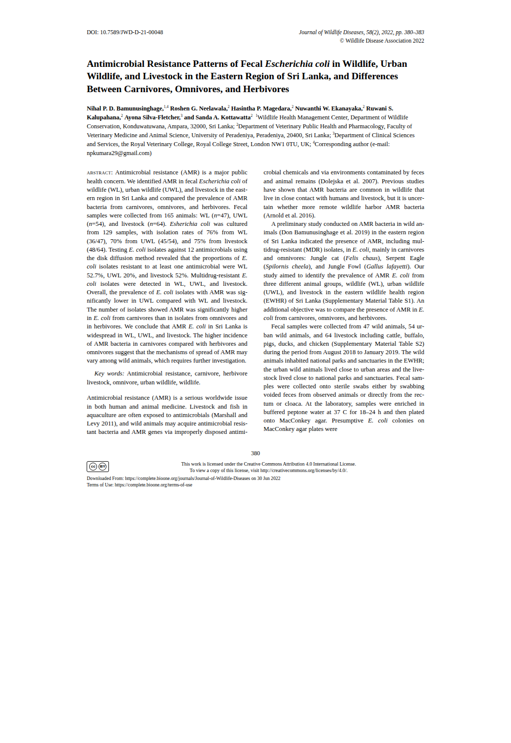DOI: 10.7589/JWD-D-21-00048
Journal of Wildlife Diseases, 58(2), 2022, pp. 380–383
© Wildlife Disease Association 2022
Antimicrobial Resistance Patterns of Fecal Escherichia coli in Wildlife, Urban Wildlife, and Livestock in the Eastern Region of Sri Lanka, and Differences Between Carnivores, Omnivores, and Herbivores
Nihal P. D. Bamunusinghage,1,4 Roshen G. Neelawala,2 Hasintha P. Magedara,2 Nuwanthi W. Ekanayaka,2 Ruwani S. Kalupahana,2 Ayona Silva-Fletcher,3 and Sanda A. Kottawatta2 1Wildlife Health Management Center, Department of Wildlife Conservation, Konduwatuwana, Ampara, 32000, Sri Lanka; 2Department of Veterinary Public Health and Pharmacology, Faculty of Veterinary Medicine and Animal Science, University of Peradeniya, Peradeniya, 20400, Sri Lanka; 3Department of Clinical Sciences and Services, the Royal Veterinary College, Royal College Street, London NW1 0TU, UK; 4Corresponding author (e-mail: npkumara29@gmail.com)
Abstract: Antimicrobial resistance (AMR) is a major public health concern. We identified AMR in fecal Escherichia coli of wildlife (WL), urban wildlife (UWL), and livestock in the eastern region in Sri Lanka and compared the prevalence of AMR bacteria from carnivores, omnivores, and herbivores. Fecal samples were collected from 165 animals: WL (n=47), UWL (n=54), and livestock (n=64). Esherichia coli was cultured from 129 samples, with isolation rates of 76% from WL (36/47), 70% from UWL (45/54), and 75% from livestock (48/64). Testing E. coli isolates against 12 antimicrobials using the disk diffusion method revealed that the proportions of E. coli isolates resistant to at least one antimicrobial were WL 52.7%, UWL 20%, and livestock 52%. Multidrug-resistant E. coli isolates were detected in WL, UWL, and livestock. Overall, the prevalence of E. coli isolates with AMR was significantly lower in UWL compared with WL and livestock. The number of isolates showed AMR was significantly higher in E. coli from carnivores than in isolates from omnivores and in herbivores. We conclude that AMR E. coli in Sri Lanka is widespread in WL, UWL, and livestock. The higher incidence of AMR bacteria in carnivores compared with herbivores and omnivores suggest that the mechanisms of spread of AMR may vary among wild animals, which requires further investigation.
Key words: Antimicrobial resistance, carnivore, herbivore livestock, omnivore, urban wildlife, wildlife.
Antimicrobial resistance (AMR) is a serious worldwide issue in both human and animal medicine. Livestock and fish in aquaculture are often exposed to antimicrobials (Marshall and Levy 2011), and wild animals may acquire antimicrobial resistant bacteria and AMR genes via improperly disposed antimicrobial chemicals and via environments contaminated by feces and animal remains (Dolejska et al. 2007). Previous studies have shown that AMR bacteria are common in wildlife that live in close contact with humans and livestock, but it is uncertain whether more remote wildlife harbor AMR bacteria (Arnold et al. 2016).
A preliminary study conducted on AMR bacteria in wild animals (Don Bamunusinghage et al. 2019) in the eastern region of Sri Lanka indicated the presence of AMR, including multidrug-resistant (MDR) isolates, in E. coli, mainly in carnivores and omnivores: Jungle cat (Felis chaus), Serpent Eagle (Spilornis cheela), and Jungle Fowl (Gallus lafayetti). Our study aimed to identify the prevalence of AMR E. coli from three different animal groups, wildlife (WL), urban wildlife (UWL), and livestock in the eastern wildlife health region (EWHR) of Sri Lanka (Supplementary Material Table S1). An additional objective was to compare the presence of AMR in E. coli from carnivores, omnivores, and herbivores.
Fecal samples were collected from 47 wild animals, 54 urban wild animals, and 64 livestock including cattle, buffalo, pigs, ducks, and chicken (Supplementary Material Table S2) during the period from August 2018 to January 2019. The wild animals inhabited national parks and sanctuaries in the EWHR; the urban wild animals lived close to urban areas and the livestock lived close to national parks and sanctuaries. Fecal samples were collected onto sterile swabs either by swabbing voided feces from observed animals or directly from the rectum or cloaca. At the laboratory, samples were enriched in buffered peptone water at 37 C for 18–24 h and then plated onto MacConkey agar. Presumptive E. coli colonies on MacConkey agar plates were
380
cc BY
This work is licensed under the Creative Commons Attribution 4.0 International License.
To view a copy of this license, visit http://creativecommons.org/licenses/by/4.0/.
Downloaded From: https://complete.bioone.org/journals/Journal-of-Wildlife-Diseases on 30 Jun 2022
Terms of Use: https://complete.bioone.org/terms-of-use